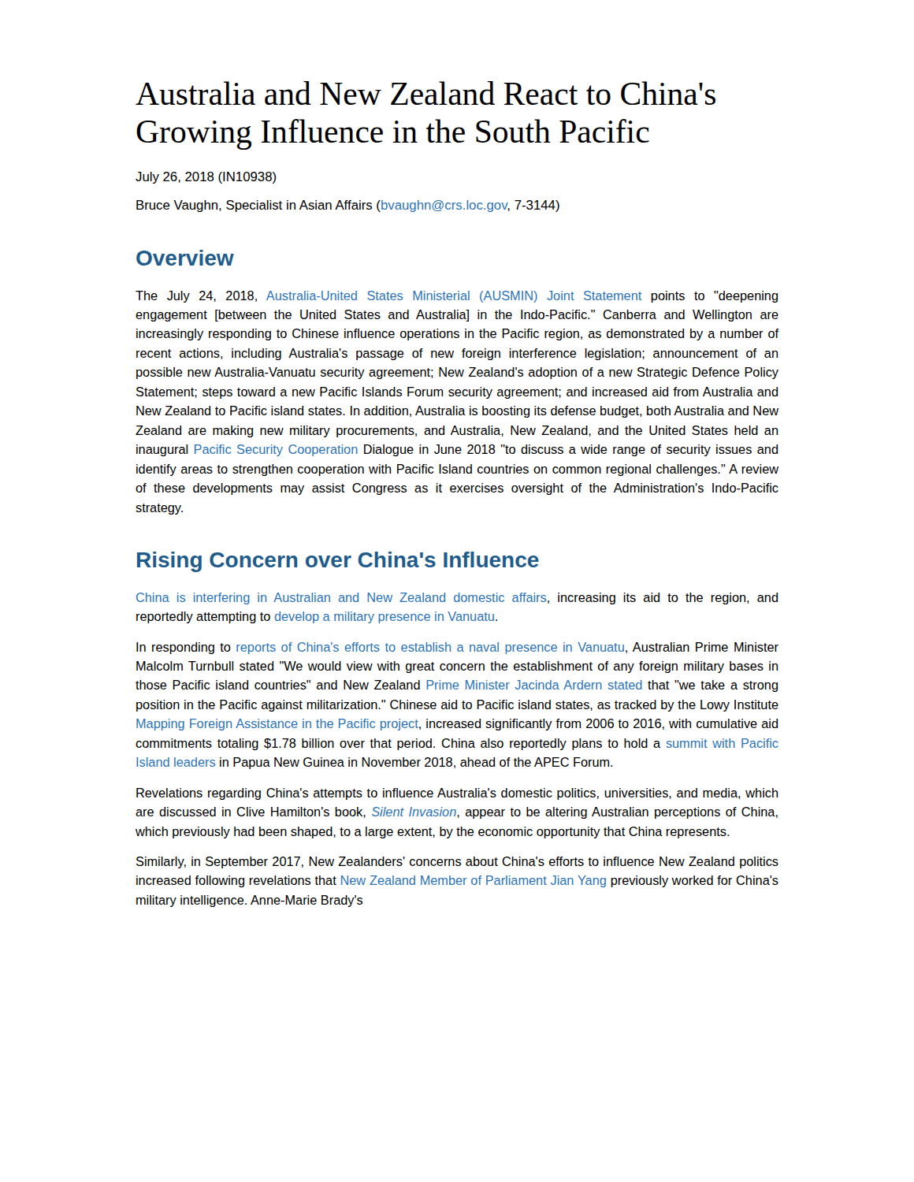Australia and New Zealand React to China's Growing Influence in the South Pacific
July 26, 2018 (IN10938)
Bruce Vaughn, Specialist in Asian Affairs (bvaughn@crs.loc.gov, 7-3144)
Overview
The July 24, 2018, Australia-United States Ministerial (AUSMIN) Joint Statement points to "deepening engagement [between the United States and Australia] in the Indo-Pacific." Canberra and Wellington are increasingly responding to Chinese influence operations in the Pacific region, as demonstrated by a number of recent actions, including Australia's passage of new foreign interference legislation; announcement of an possible new Australia-Vanuatu security agreement; New Zealand's adoption of a new Strategic Defence Policy Statement; steps toward a new Pacific Islands Forum security agreement; and increased aid from Australia and New Zealand to Pacific island states. In addition, Australia is boosting its defense budget, both Australia and New Zealand are making new military procurements, and Australia, New Zealand, and the United States held an inaugural Pacific Security Cooperation Dialogue in June 2018 "to discuss a wide range of security issues and identify areas to strengthen cooperation with Pacific Island countries on common regional challenges." A review of these developments may assist Congress as it exercises oversight of the Administration's Indo-Pacific strategy.
Rising Concern over China's Influence
China is interfering in Australian and New Zealand domestic affairs, increasing its aid to the region, and reportedly attempting to develop a military presence in Vanuatu.
In responding to reports of China's efforts to establish a naval presence in Vanuatu, Australian Prime Minister Malcolm Turnbull stated "We would view with great concern the establishment of any foreign military bases in those Pacific island countries" and New Zealand Prime Minister Jacinda Ardern stated that "we take a strong position in the Pacific against militarization." Chinese aid to Pacific island states, as tracked by the Lowy Institute Mapping Foreign Assistance in the Pacific project, increased significantly from 2006 to 2016, with cumulative aid commitments totaling $1.78 billion over that period. China also reportedly plans to hold a summit with Pacific Island leaders in Papua New Guinea in November 2018, ahead of the APEC Forum.
Revelations regarding China's attempts to influence Australia's domestic politics, universities, and media, which are discussed in Clive Hamilton's book, Silent Invasion, appear to be altering Australian perceptions of China, which previously had been shaped, to a large extent, by the economic opportunity that China represents.
Similarly, in September 2017, New Zealanders' concerns about China's efforts to influence New Zealand politics increased following revelations that New Zealand Member of Parliament Jian Yang previously worked for China's military intelligence. Anne-Marie Brady's